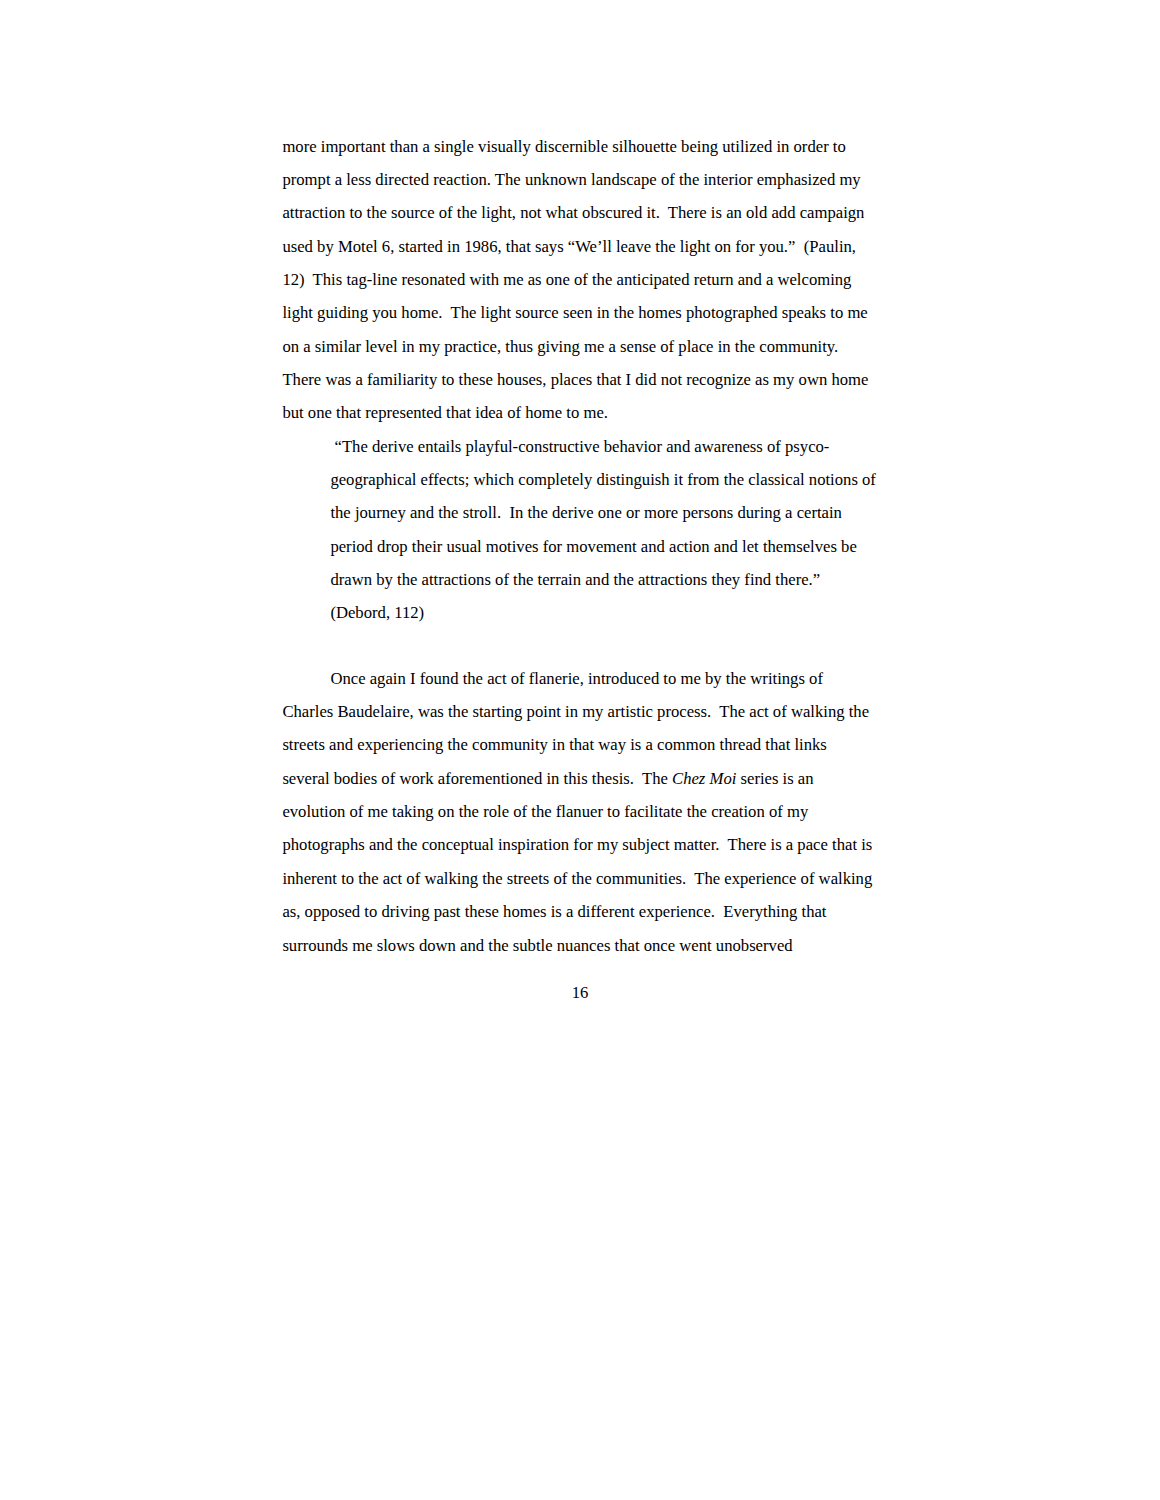more important than a single visually discernible silhouette being utilized in order to prompt a less directed reaction. The unknown landscape of the interior emphasized my attraction to the source of the light, not what obscured it. There is an old add campaign used by Motel 6, started in 1986, that says “We’ll leave the light on for you.” (Paulin, 12) This tag-line resonated with me as one of the anticipated return and a welcoming light guiding you home. The light source seen in the homes photographed speaks to me on a similar level in my practice, thus giving me a sense of place in the community. There was a familiarity to these houses, places that I did not recognize as my own home but one that represented that idea of home to me.
“The derive entails playful-constructive behavior and awareness of psyco-geographical effects; which completely distinguish it from the classical notions of the journey and the stroll. In the derive one or more persons during a certain period drop their usual motives for movement and action and let themselves be drawn by the attractions of the terrain and the attractions they find there.” (Debord, 112)
Once again I found the act of flanerie, introduced to me by the writings of Charles Baudelaire, was the starting point in my artistic process. The act of walking the streets and experiencing the community in that way is a common thread that links several bodies of work aforementioned in this thesis. The Chez Moi series is an evolution of me taking on the role of the flanuer to facilitate the creation of my photographs and the conceptual inspiration for my subject matter. There is a pace that is inherent to the act of walking the streets of the communities. The experience of walking as, opposed to driving past these homes is a different experience. Everything that surrounds me slows down and the subtle nuances that once went unobserved
16